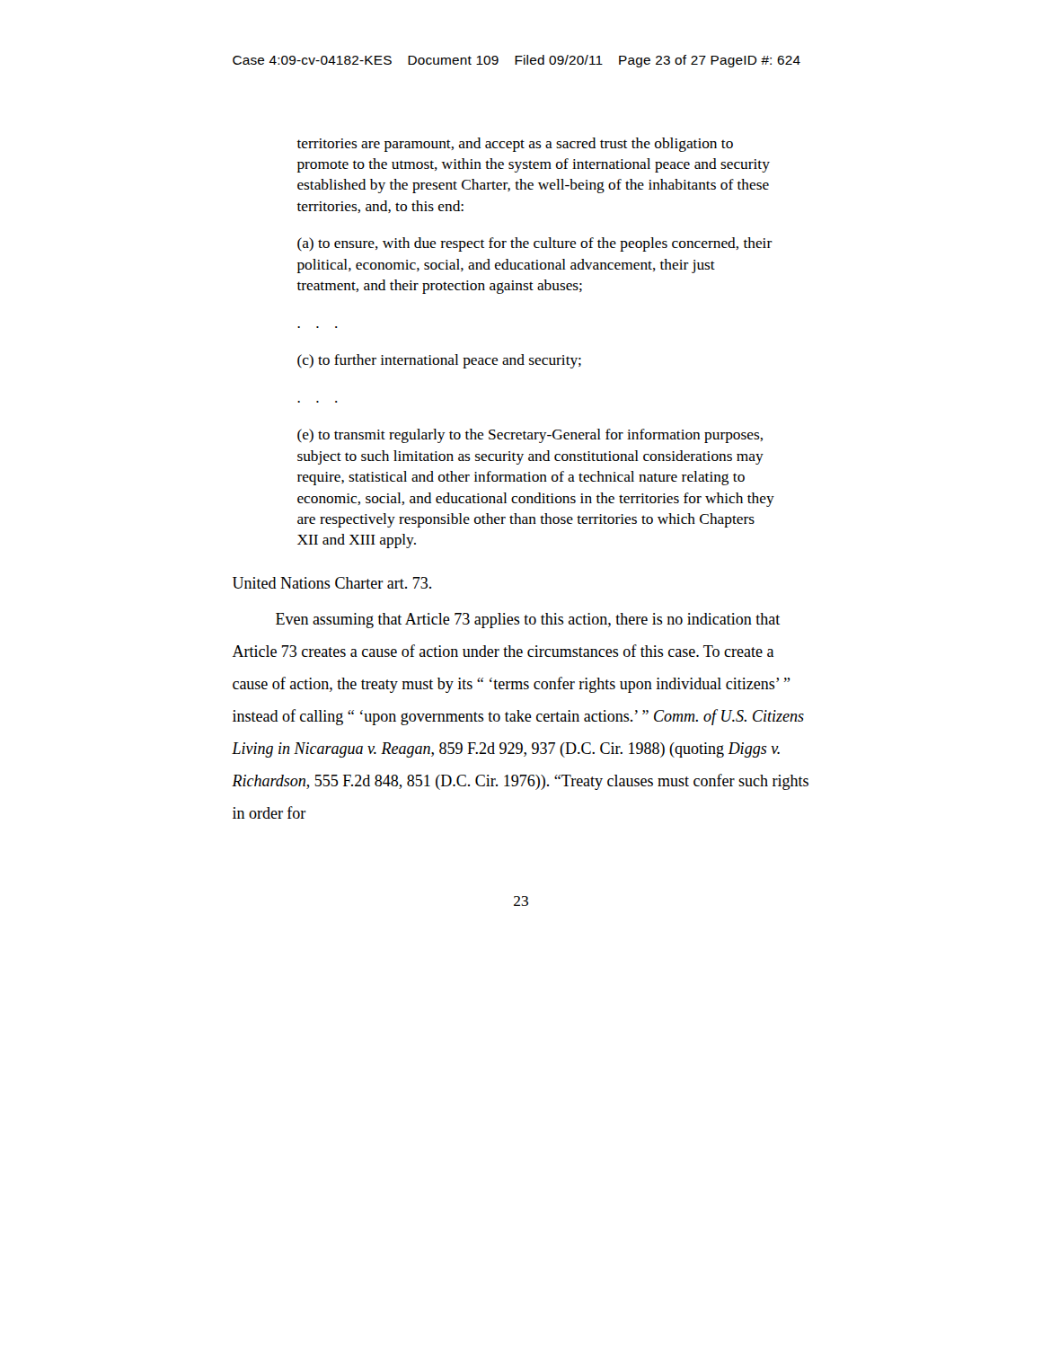Case 4:09-cv-04182-KES Document 109 Filed 09/20/11 Page 23 of 27 PageID #: 624
territories are paramount, and accept as a sacred trust the obligation to promote to the utmost, within the system of international peace and security established by the present Charter, the well-being of the inhabitants of these territories, and, to this end:
(a) to ensure, with due respect for the culture of the peoples concerned, their political, economic, social, and educational advancement, their just treatment, and their protection against abuses;
. . .
(c) to further international peace and security;
. . .
(e) to transmit regularly to the Secretary-General for information purposes, subject to such limitation as security and constitutional considerations may require, statistical and other information of a technical nature relating to economic, social, and educational conditions in the territories for which they are respectively responsible other than those territories to which Chapters XII and XIII apply.
United Nations Charter art. 73.
Even assuming that Article 73 applies to this action, there is no indication that Article 73 creates a cause of action under the circumstances of this case. To create a cause of action, the treaty must by its “ ‘terms confer rights upon individual citizens’ ” instead of calling “ ‘upon governments to take certain actions.’ ” Comm. of U.S. Citizens Living in Nicaragua v. Reagan, 859 F.2d 929, 937 (D.C. Cir. 1988) (quoting Diggs v. Richardson, 555 F.2d 848, 851 (D.C. Cir. 1976)). “Treaty clauses must confer such rights in order for
23